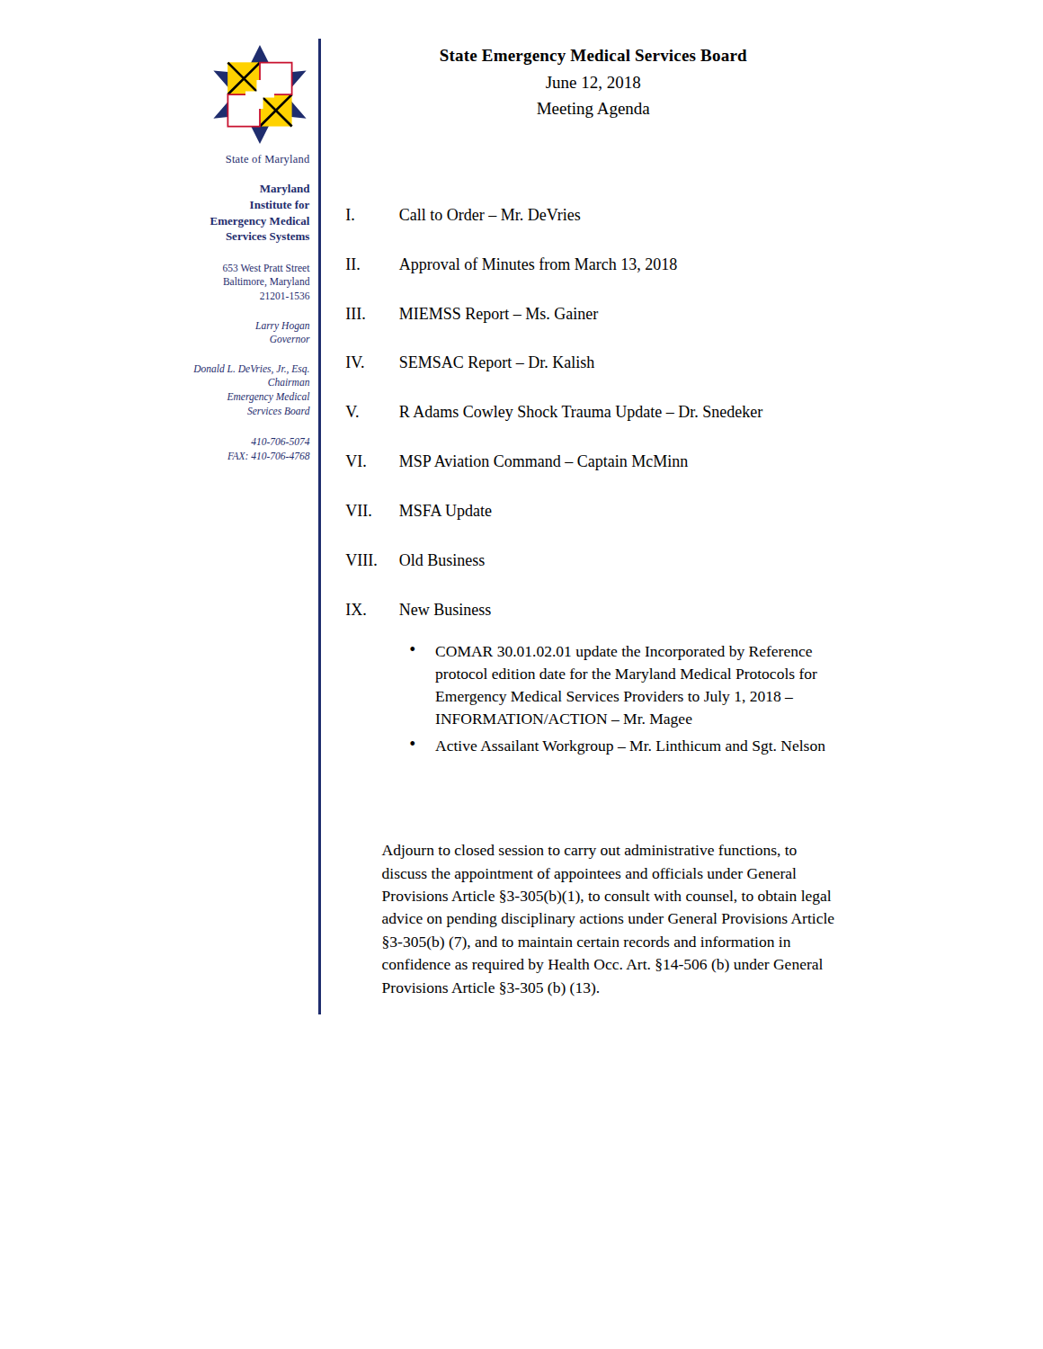State of Maryland
Maryland
Institute for
Emergency Medical
Services Systems
653 West Pratt Street
Baltimore, Maryland
21201-1536
Larry Hogan
Governor
Donald L. DeVries, Jr., Esq.
Chairman
Emergency Medical
Services Board
410-706-5074
FAX: 410-706-4768
State Emergency Medical Services Board
June 12, 2018
Meeting Agenda
I. Call to Order – Mr. DeVries
II. Approval of Minutes from March 13, 2018
III. MIEMSS Report – Ms. Gainer
IV. SEMSAC Report – Dr. Kalish
V. R Adams Cowley Shock Trauma Update – Dr. Snedeker
VI. MSP Aviation Command – Captain McMinn
VII. MSFA Update
VIII. Old Business
IX. New Business
COMAR 30.01.02.01 update the Incorporated by Reference protocol edition date for the Maryland Medical Protocols for Emergency Medical Services Providers to July 1, 2018 – INFORMATION/ACTION – Mr. Magee
Active Assailant Workgroup – Mr. Linthicum and Sgt. Nelson
Adjourn to closed session to carry out administrative functions, to discuss the appointment of appointees and officials under General Provisions Article §3-305(b)(1), to consult with counsel, to obtain legal advice on pending disciplinary actions under General Provisions Article §3-305(b) (7), and to maintain certain records and information in confidence as required by Health Occ. Art. §14-506 (b) under General Provisions Article §3-305 (b) (13).